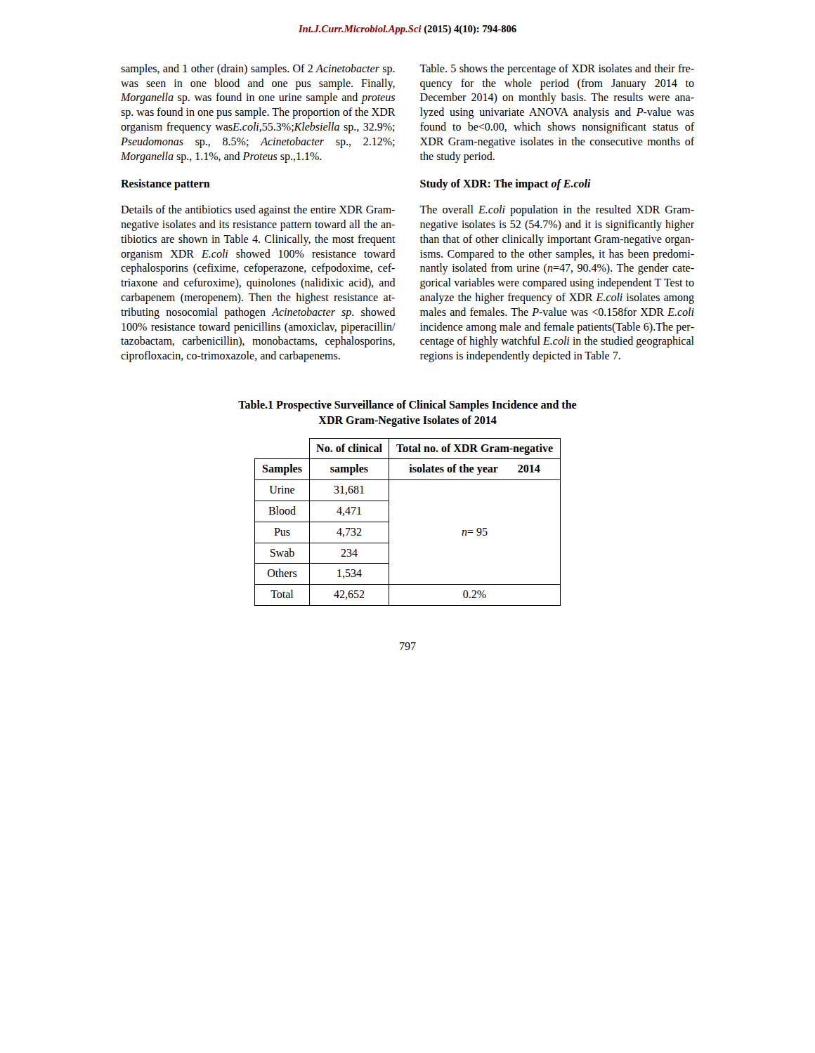Int.J.Curr.Microbiol.App.Sci (2015) 4(10): 794-806
samples, and 1 other (drain) samples. Of 2 Acinetobacter sp. was seen in one blood and one pus sample. Finally, Morganella sp. was found in one urine sample and proteus sp. was found in one pus sample. The proportion of the XDR organism frequency wasE.coli,55.3%;Klebsiella sp., 32.9%; Pseudomonas sp., 8.5%; Acinetobacter sp., 2.12%; Morganella sp., 1.1%, and Proteus sp.,1.1%.
Resistance pattern
Details of the antibiotics used against the entire XDR Gram-negative isolates and its resistance pattern toward all the antibiotics are shown in Table 4. Clinically, the most frequent organism XDR E.coli showed 100% resistance toward cephalosporins (cefixime, cefoperazone, cefpodoxime, ceftriaxone and cefuroxime), quinolones (nalidixic acid), and carbapenem (meropenem). Then the highest resistance attributing nosocomial pathogen Acinetobacter sp. showed 100% resistance toward penicillins (amoxiclav, piperacillin/ tazobactam, carbenicillin), monobactams, cephalosporins, ciprofloxacin, co-trimoxazole, and carbapenems.
Table. 5 shows the percentage of XDR isolates and their frequency for the whole period (from January 2014 to December 2014) on monthly basis. The results were analyzed using univariate ANOVA analysis and P-value was found to be<0.00, which shows nonsignificant status of XDR Gram-negative isolates in the consecutive months of the study period.
Study of XDR: The impact of E.coli
The overall E.coli population in the resulted XDR Gram-negative isolates is 52 (54.7%) and it is significantly higher than that of other clinically important Gram-negative organisms. Compared to the other samples, it has been predominantly isolated from urine (n=47, 90.4%). The gender categorical variables were compared using independent T Test to analyze the higher frequency of XDR E.coli isolates among males and females. The P-value was <0.158for XDR E.coli incidence among male and female patients(Table 6).The percentage of highly watchful E.coli in the studied geographical regions is independently depicted in Table 7.
Table.1 Prospective Surveillance of Clinical Samples Incidence and the
XDR Gram-Negative Isolates of 2014
| | No. of clinical | Total no. of XDR Gram-negative |
| --- | --- | --- |
| Samples | samples | isolates of the year 2014 |
| Urine | 31,681 | n = 95 |
| Blood | 4,471 |
| Pus | 4,732 |
| Swab | 234 |
| Others | 1,534 |
| Total | 42,652 | 0.2% |
797